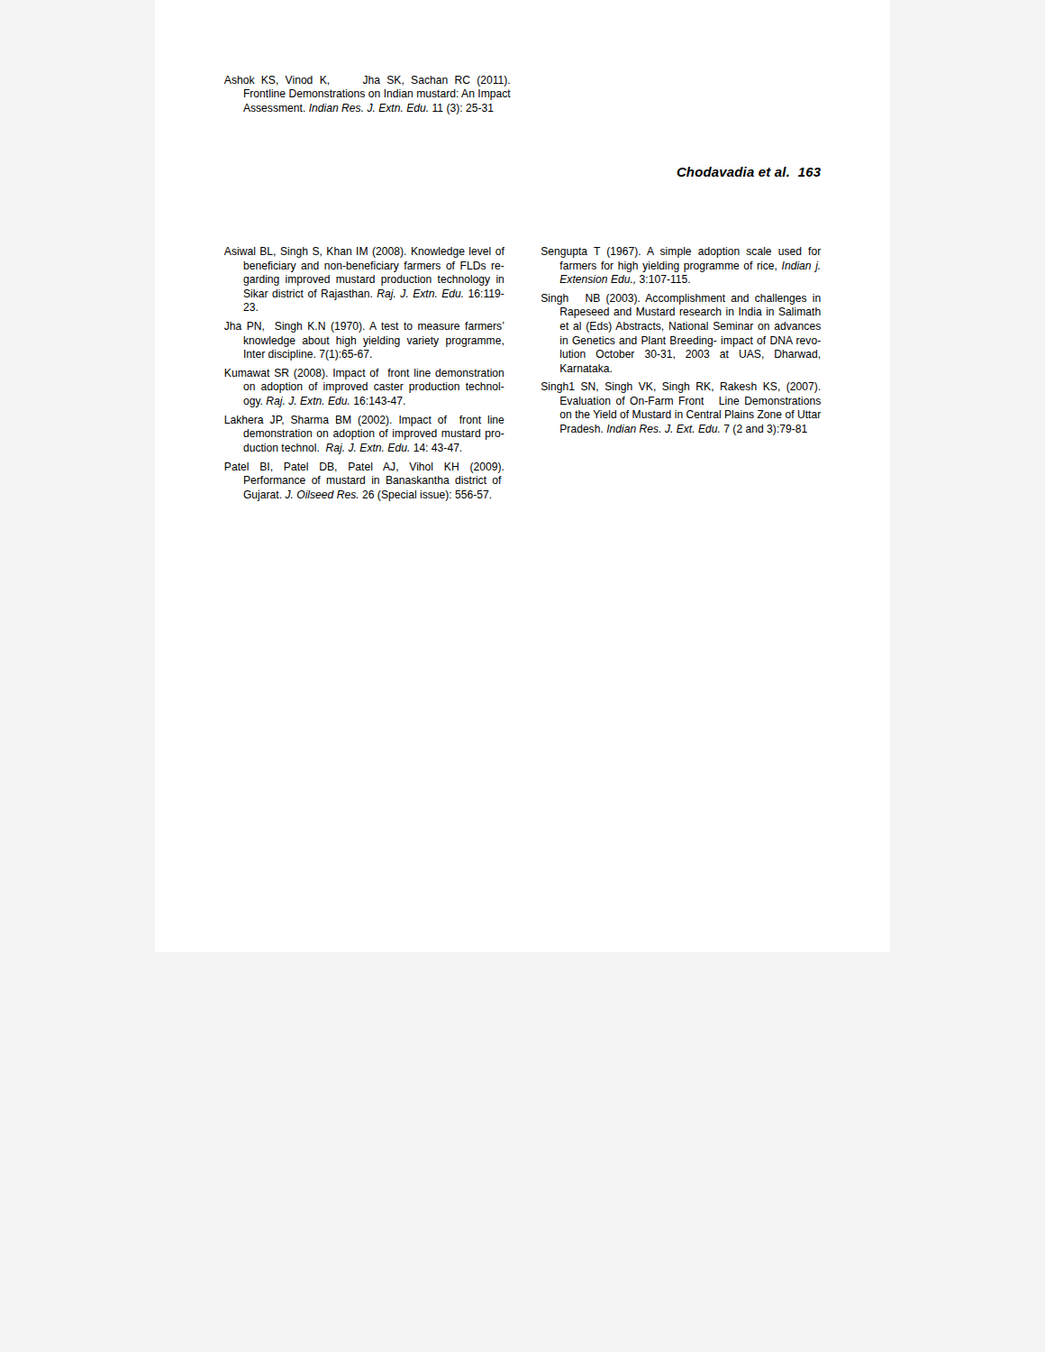Ashok KS, Vinod K, Jha SK, Sachan RC (2011). Frontline Demonstrations on Indian mustard: An Impact Assessment. Indian Res. J. Extn. Edu. 11 (3): 25-31
Chodavadia et al. 163
Asiwal BL, Singh S, Khan IM (2008). Knowledge level of beneficiary and non-beneficiary farmers of FLDs regarding improved mustard production technology in Sikar district of Rajasthan. Raj. J. Extn. Edu. 16:119-23.
Jha PN, Singh K.N (1970). A test to measure farmers’ knowledge about high yielding variety programme, Inter discipline. 7(1):65-67.
Kumawat SR (2008). Impact of front line demonstration on adoption of improved caster production technology. Raj. J. Extn. Edu. 16:143-47.
Lakhera JP, Sharma BM (2002). Impact of front line demonstration on adoption of improved mustard production technol. Raj. J. Extn. Edu. 14: 43-47.
Patel BI, Patel DB, Patel AJ, Vihol KH (2009). Performance of mustard in Banaskantha district of Gujarat. J. Oilseed Res. 26 (Special issue): 556-57.
Sengupta T (1967). A simple adoption scale used for farmers for high yielding programme of rice, Indian j. Extension Edu., 3:107-115.
Singh NB (2003). Accomplishment and challenges in Rapeseed and Mustard research in India in Salimath et al (Eds) Abstracts, National Seminar on advances in Genetics and Plant Breeding- impact of DNA revolution October 30-31, 2003 at UAS, Dharwad, Karnataka.
Singh1 SN, Singh VK, Singh RK, Rakesh KS, (2007). Evaluation of On-Farm Front Line Demonstrations on the Yield of Mustard in Central Plains Zone of Uttar Pradesh. Indian Res. J. Ext. Edu. 7 (2 and 3):79-81